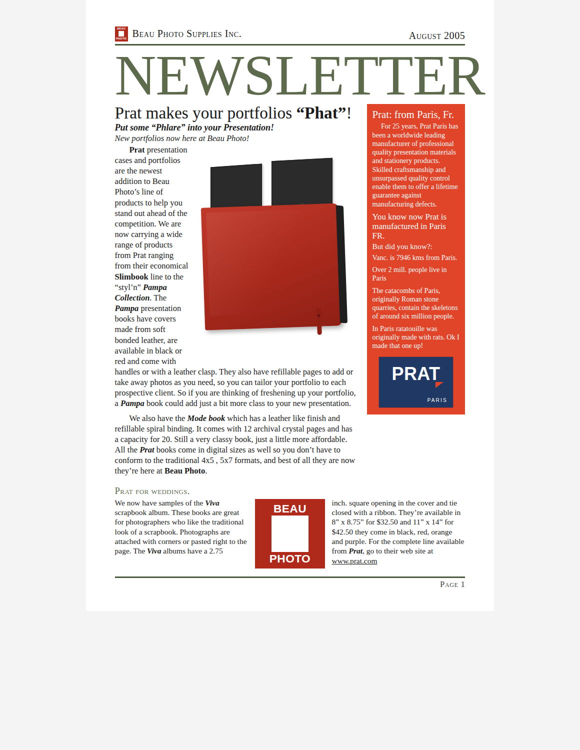BEAU PHOTO
Beau Photo Supplies Inc.
August 2005
NEWSLETTER
Prat makes your portfolios “Phat”!
Put some “Phlare” into your Presentation!
New portfolios now here at Beau Photo!
Prat presentation cases and portfolios are the newest addition to Beau Photo’s line of products to help you stand out ahead of the competition. We are now carrying a wide range of products from Prat ranging from their economical Slimbook line to the “styl’n” Pampa Collection. The Pampa presentation books have covers made from soft bonded leather, are available in black or red and come with handles or with a leather clasp. They also have refillable pages to add or take away photos as you need, so you can tailor your portfolio to each prospective client. So if you are thinking of freshening up your portfolio, a Pampa book could add just a bit more class to your new presentation.
We also have the Mode book which has a leather like finish and refillable spiral binding. It comes with 12 archival crystal pages and has a capacity for 20. Still a very classy book, just a little more affordable. All the Prat books come in digital sizes as well so you don’t have to conform to the traditional 4x5 , 5x7 formats, and best of all they are now they’re here at Beau Photo.
Prat: from Paris, Fr.
For 25 years, Prat Paris has been a worldwide leading manufacturer of professional quality presentation materials and stationery products. Skilled craftsmanship and unsurpassed quality control enable them to offer a lifetime guarantee against manufacturing defects.
You know now Prat is manufactured in Paris FR.
But did you know?:
Vanc. is 7946 kms from Paris.
Over 2 mill. people live in Paris
The catacombs of Paris, originally Roman stone quarries, contain the skeletons of around six million people.
In Paris ratatouille was originally made with rats. Ok I made that one up!
PRAT
PARIS
Prat for weddings.
We now have samples of the Viva scrapbook album. These books are great for photographers who like the traditional look of a scrapbook. Photographs are attached with corners or pasted right to the page. The Viva albums have a 2.75
BEAU PHOTO
inch. square opening in the cover and tie closed with a ribbon. They’re available in 8” x 8.75” for $32.50 and 11” x 14” for $42.50 they come in black, red, orange and purple. For the complete line available from Prat, go to their web site at www.prat.com
Page 1